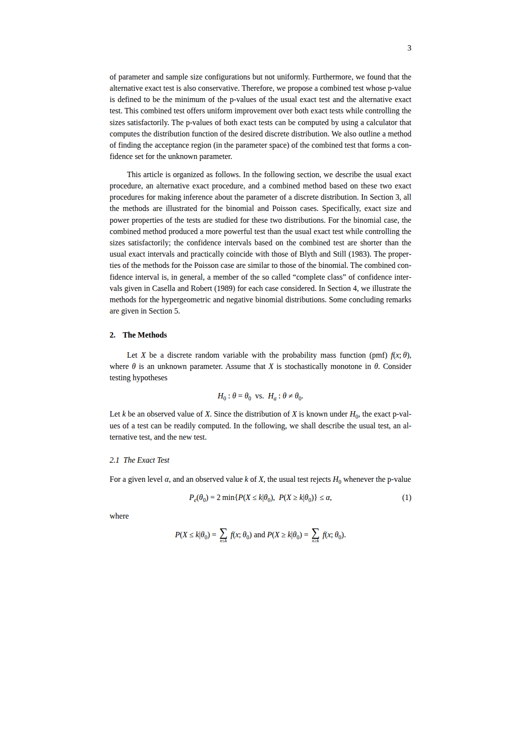3
of parameter and sample size configurations but not uniformly. Furthermore, we found that the alternative exact test is also conservative. Therefore, we propose a combined test whose p-value is defined to be the minimum of the p-values of the usual exact test and the alternative exact test. This combined test offers uniform improvement over both exact tests while controlling the sizes satisfactorily. The p-values of both exact tests can be computed by using a calculator that computes the distribution function of the desired discrete distribution. We also outline a method of finding the acceptance region (in the parameter space) of the combined test that forms a confidence set for the unknown parameter.
This article is organized as follows. In the following section, we describe the usual exact procedure, an alternative exact procedure, and a combined method based on these two exact procedures for making inference about the parameter of a discrete distribution. In Section 3, all the methods are illustrated for the binomial and Poisson cases. Specifically, exact size and power properties of the tests are studied for these two distributions. For the binomial case, the combined method produced a more powerful test than the usual exact test while controlling the sizes satisfactorily; the confidence intervals based on the combined test are shorter than the usual exact intervals and practically coincide with those of Blyth and Still (1983). The properties of the methods for the Poisson case are similar to those of the binomial. The combined confidence interval is, in general, a member of the so called “complete class” of confidence intervals given in Casella and Robert (1989) for each case considered. In Section 4, we illustrate the methods for the hypergeometric and negative binomial distributions. Some concluding remarks are given in Section 5.
2. The Methods
Let X be a discrete random variable with the probability mass function (pmf) f(x; θ), where θ is an unknown parameter. Assume that X is stochastically monotone in θ. Consider testing hypotheses
H0 : θ = θ0 vs. Ha : θ ≠ θ0.
Let k be an observed value of X. Since the distribution of X is known under H0, the exact p-values of a test can be readily computed. In the following, we shall describe the usual test, an alternative test, and the new test.
2.1 The Exact Test
For a given level α, and an observed value k of X, the usual test rejects H0 whenever the p-value
Pe(θ0) = 2 min{P(X ≤ k|θ0), P(X ≥ k|θ0)} ≤ α,
(1)
where
P(X ≤ k|θ0) = ∑x≤k f(x; θ0) and P(X ≥ k|θ0) = ∑x≥k f(x; θ0).